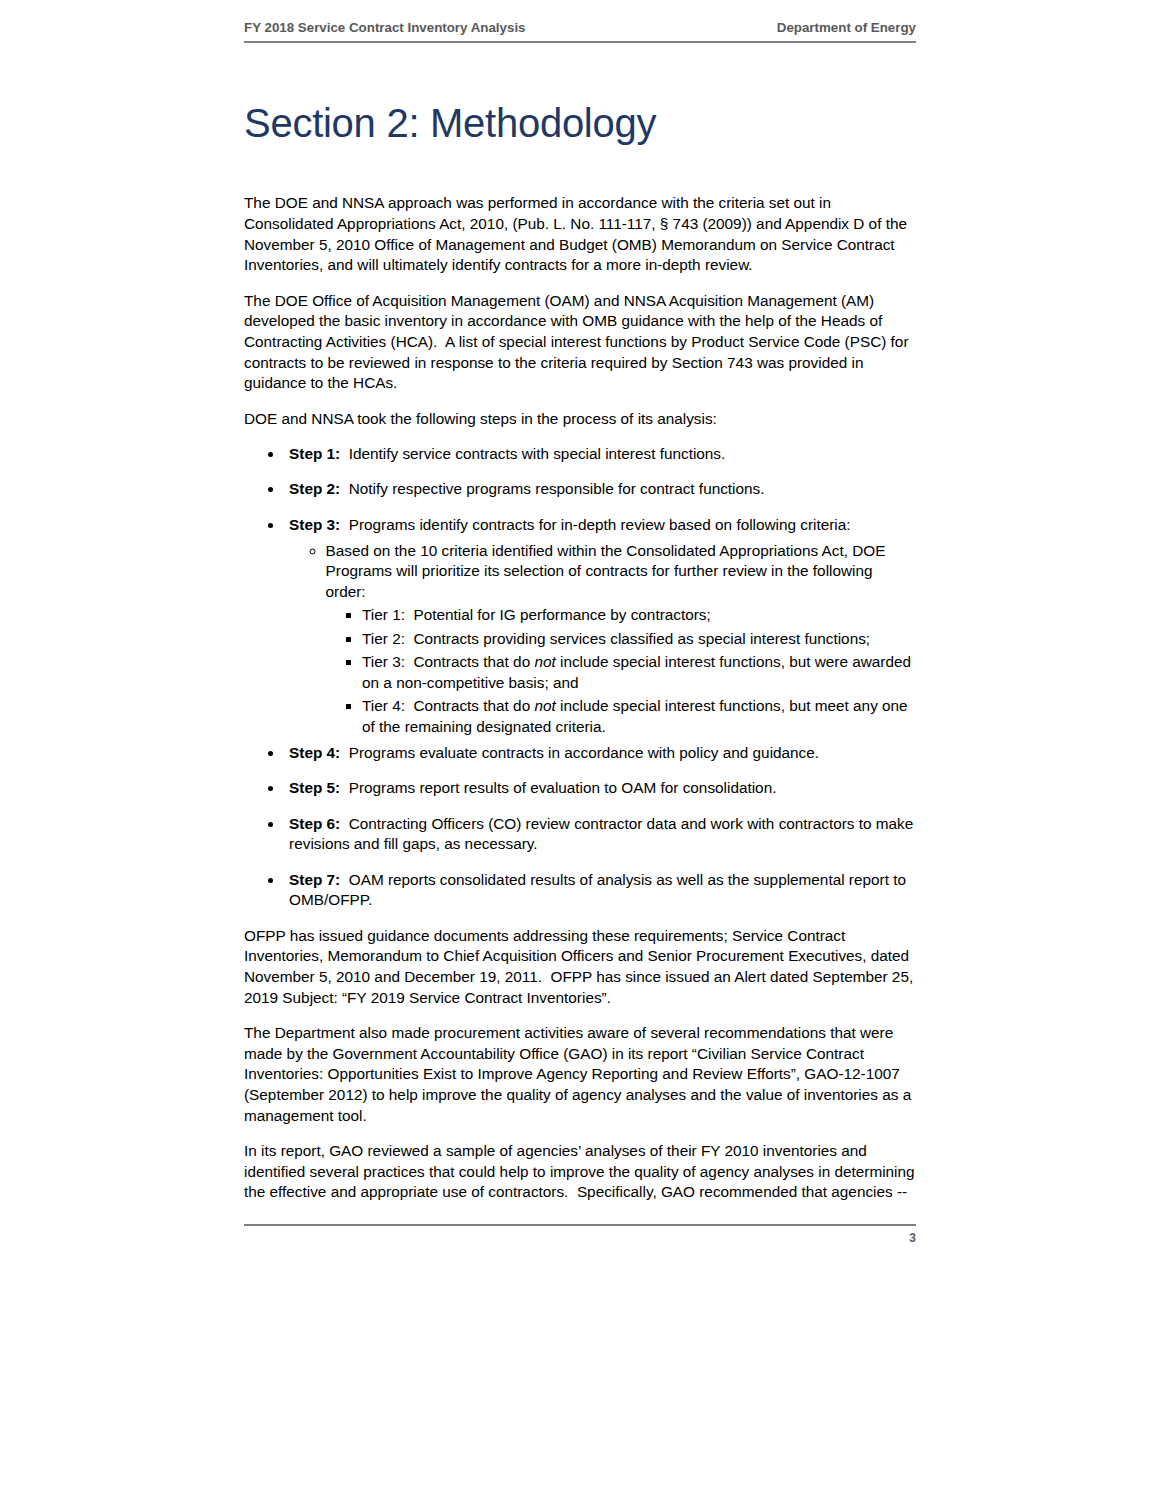FY 2018 Service Contract Inventory Analysis Department of Energy
Section 2: Methodology
The DOE and NNSA approach was performed in accordance with the criteria set out in Consolidated Appropriations Act, 2010, (Pub. L. No. 111-117, § 743 (2009)) and Appendix D of the November 5, 2010 Office of Management and Budget (OMB) Memorandum on Service Contract Inventories, and will ultimately identify contracts for a more in-depth review.
The DOE Office of Acquisition Management (OAM) and NNSA Acquisition Management (AM) developed the basic inventory in accordance with OMB guidance with the help of the Heads of Contracting Activities (HCA). A list of special interest functions by Product Service Code (PSC) for contracts to be reviewed in response to the criteria required by Section 743 was provided in guidance to the HCAs.
DOE and NNSA took the following steps in the process of its analysis:
Step 1: Identify service contracts with special interest functions.
Step 2: Notify respective programs responsible for contract functions.
Step 3: Programs identify contracts for in-depth review based on following criteria:
Based on the 10 criteria identified within the Consolidated Appropriations Act, DOE Programs will prioritize its selection of contracts for further review in the following order:
Tier 1: Potential for IG performance by contractors;
Tier 2: Contracts providing services classified as special interest functions;
Tier 3: Contracts that do not include special interest functions, but were awarded on a non-competitive basis; and
Tier 4: Contracts that do not include special interest functions, but meet any one of the remaining designated criteria.
Step 4: Programs evaluate contracts in accordance with policy and guidance.
Step 5: Programs report results of evaluation to OAM for consolidation.
Step 6: Contracting Officers (CO) review contractor data and work with contractors to make revisions and fill gaps, as necessary.
Step 7: OAM reports consolidated results of analysis as well as the supplemental report to OMB/OFPP.
OFPP has issued guidance documents addressing these requirements; Service Contract Inventories, Memorandum to Chief Acquisition Officers and Senior Procurement Executives, dated November 5, 2010 and December 19, 2011. OFPP has since issued an Alert dated September 25, 2019 Subject: “FY 2019 Service Contract Inventories”.
The Department also made procurement activities aware of several recommendations that were made by the Government Accountability Office (GAO) in its report “Civilian Service Contract Inventories: Opportunities Exist to Improve Agency Reporting and Review Efforts”, GAO-12-1007 (September 2012) to help improve the quality of agency analyses and the value of inventories as a management tool.
In its report, GAO reviewed a sample of agencies’ analyses of their FY 2010 inventories and identified several practices that could help to improve the quality of agency analyses in determining the effective and appropriate use of contractors. Specifically, GAO recommended that agencies --
3